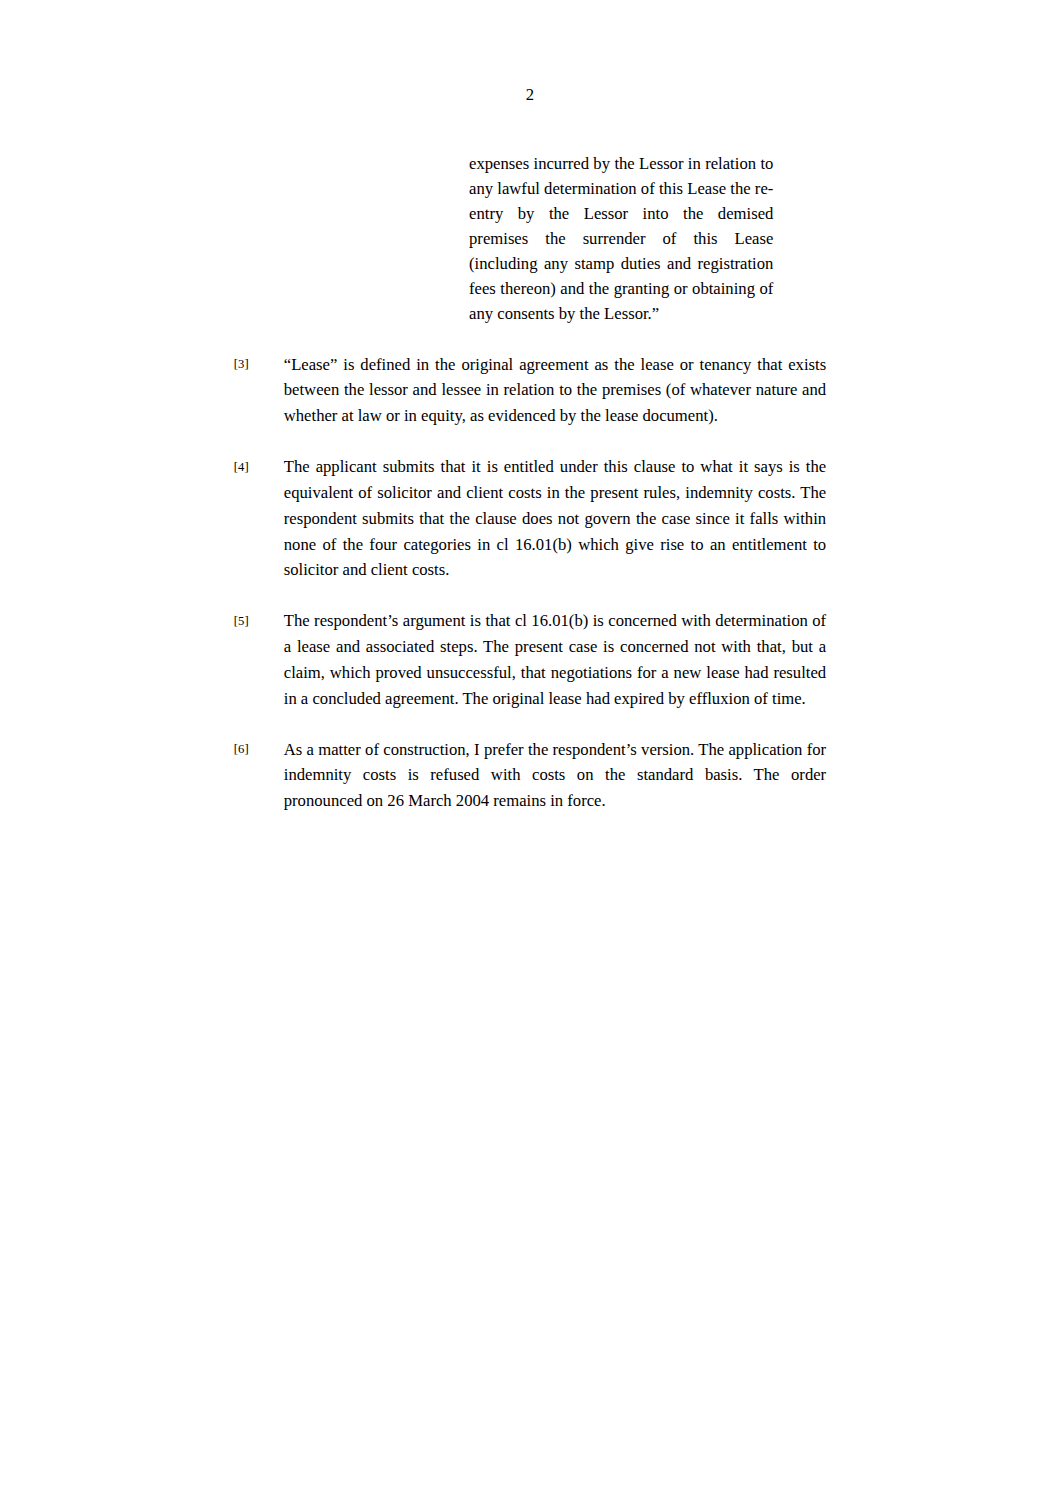2
expenses incurred by the Lessor in relation to any lawful determination of this Lease the re-entry by the Lessor into the demised premises the surrender of this Lease (including any stamp duties and registration fees thereon) and the granting or obtaining of any consents by the Lessor.”
[3]
“Lease” is defined in the original agreement as the lease or tenancy that exists between the lessor and lessee in relation to the premises (of whatever nature and whether at law or in equity, as evidenced by the lease document).
[4]
The applicant submits that it is entitled under this clause to what it says is the equivalent of solicitor and client costs in the present rules, indemnity costs. The respondent submits that the clause does not govern the case since it falls within none of the four categories in cl 16.01(b) which give rise to an entitlement to solicitor and client costs.
[5]
The respondent’s argument is that cl 16.01(b) is concerned with determination of a lease and associated steps. The present case is concerned not with that, but a claim, which proved unsuccessful, that negotiations for a new lease had resulted in a concluded agreement. The original lease had expired by effluxion of time.
[6]
As a matter of construction, I prefer the respondent’s version. The application for indemnity costs is refused with costs on the standard basis. The order pronounced on 26 March 2004 remains in force.